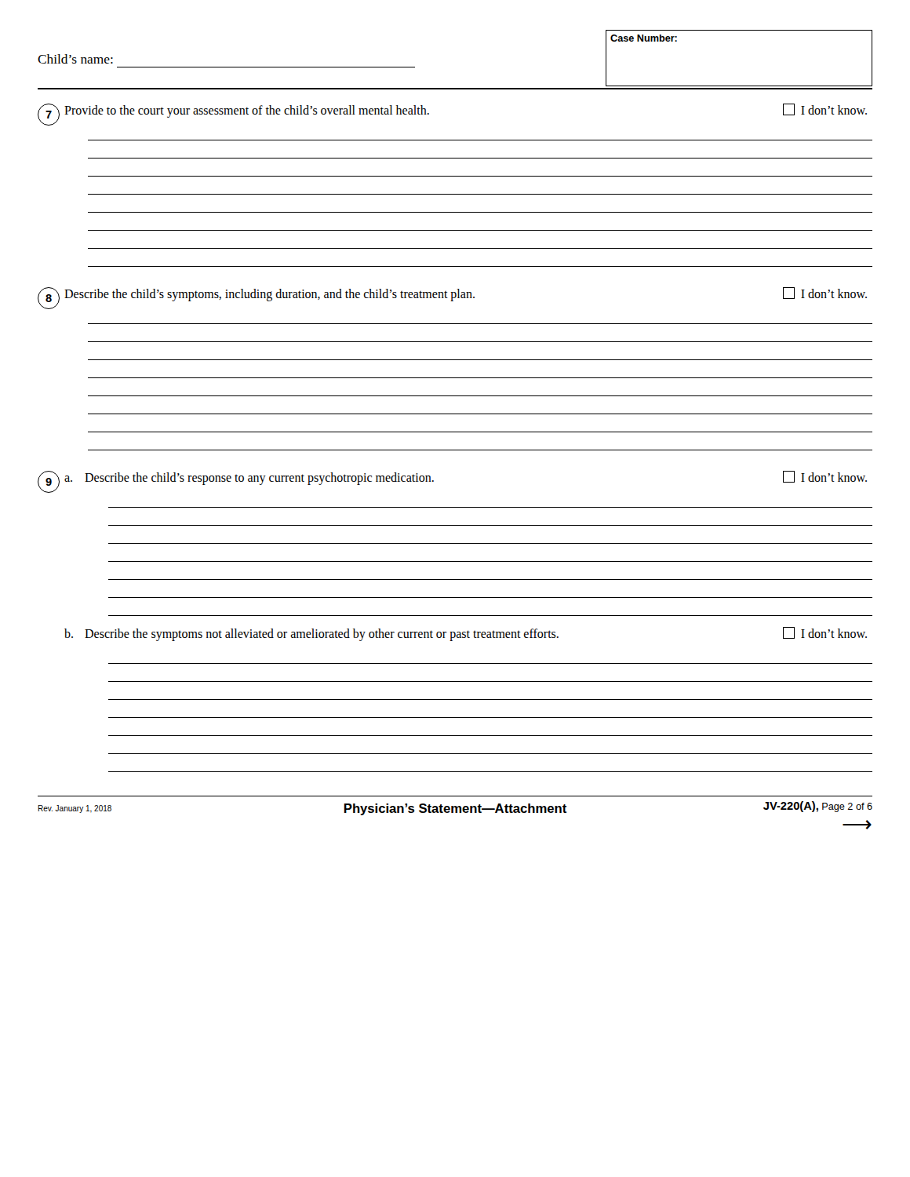Child’s name:
Case Number:
7
Provide to the court your assessment of the child’s overall mental health.
I don’t know.
8
Describe the child’s symptoms, including duration, and the child’s treatment plan.
I don’t know.
9
a.
Describe the child’s response to any current psychotropic medication.
I don’t know.
b.
Describe the symptoms not alleviated or ameliorated by other current or past treatment efforts.
I don’t know.
Rev. January 1, 2018
Physician’s Statement—Attachment
JV-220(A), Page 2 of 6
⟶